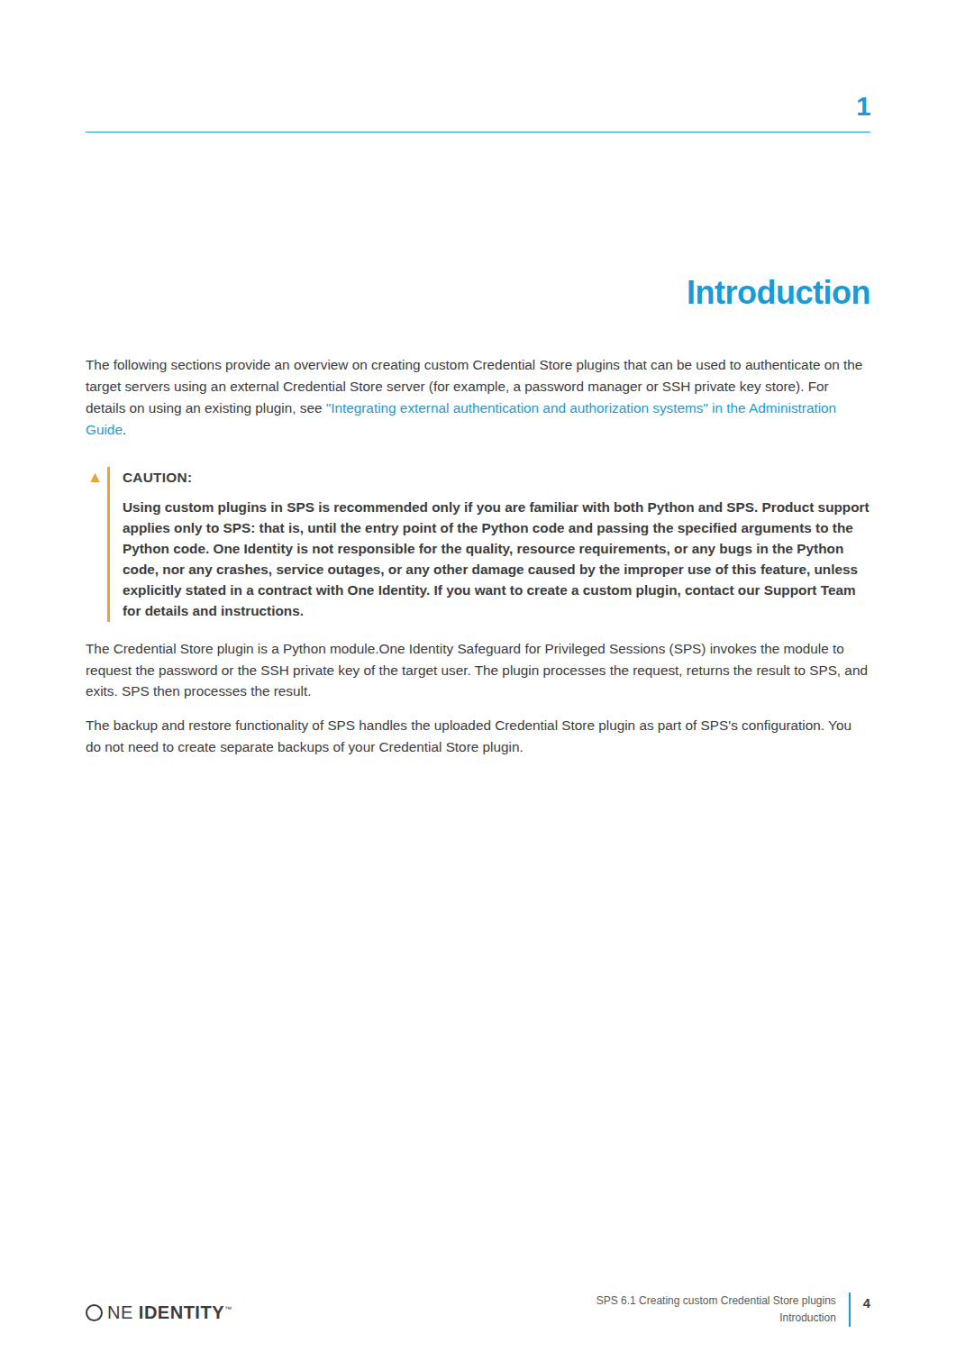1
Introduction
The following sections provide an overview on creating custom Credential Store plugins that can be used to authenticate on the target servers using an external Credential Store server (for example, a password manager or SSH private key store). For details on using an existing plugin, see "Integrating external authentication and authorization systems" in the Administration Guide.
▲
CAUTION:
Using custom plugins in SPS is recommended only if you are familiar with both Python and SPS. Product support applies only to SPS: that is, until the entry point of the Python code and passing the specified arguments to the Python code. One Identity is not responsible for the quality, resource requirements, or any bugs in the Python code, nor any crashes, service outages, or any other damage caused by the improper use of this feature, unless explicitly stated in a contract with One Identity. If you want to create a custom plugin, contact our Support Team for details and instructions.
The Credential Store plugin is a Python module.One Identity Safeguard for Privileged Sessions (SPS) invokes the module to request the password or the SSH private key of the target user. The plugin processes the request, returns the result to SPS, and exits. SPS then processes the result.
The backup and restore functionality of SPS handles the uploaded Credential Store plugin as part of SPS's configuration. You do not need to create separate backups of your Credential Store plugin.
NE IDENTITY™
SPS 6.1 Creating custom Credential Store plugins
Introduction
4